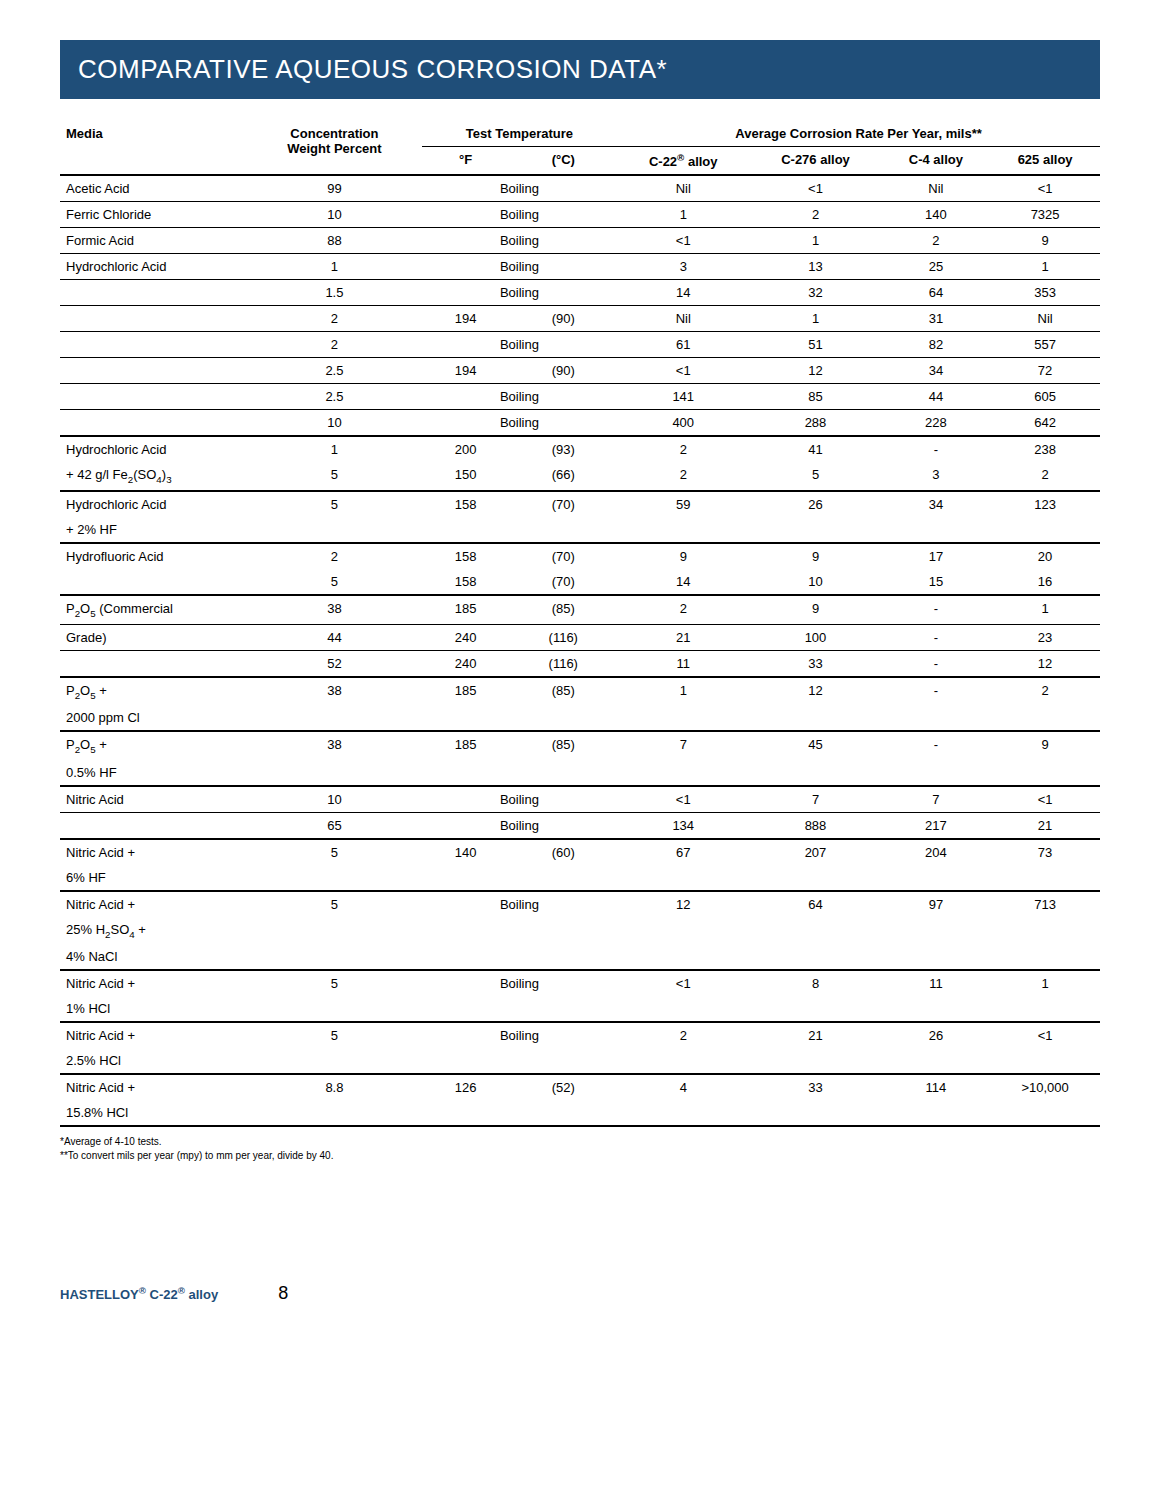COMPARATIVE AQUEOUS CORROSION DATA*
| Media | Concentration Weight Percent | Test Temperature | Average Corrosion Rate Per Year, mils** |
| --- | --- | --- | --- |
| °F | (°C) | C-22 ® alloy | C-276 alloy | C-4 alloy | 625 alloy |
| Acetic Acid | 99 | Boiling | Nil | <1 | Nil | <1 |
| Ferric Chloride | 10 | Boiling | 1 | 2 | 140 | 7325 |
| Formic Acid | 88 | Boiling | <1 | 1 | 2 | 9 |
| Hydrochloric Acid | 1 | Boiling | 3 | 13 | 25 | 1 |
| | 1.5 | Boiling | 14 | 32 | 64 | 353 |
| | 2 | 194 | (90) | Nil | 1 | 31 | Nil |
| | 2 | Boiling | 61 | 51 | 82 | 557 |
| | 2.5 | 194 | (90) | <1 | 12 | 34 | 72 |
| | 2.5 | Boiling | 141 | 85 | 44 | 605 |
| | 10 | Boiling | 400 | 288 | 228 | 642 |
| Hydrochloric Acid | 1 | 200 | (93) | 2 | 41 | - | 238 |
| + 42 g/l Fe 2 (SO 4 ) 3 | 5 | 150 | (66) | 2 | 5 | 3 | 2 |
| Hydrochloric Acid | 5 | 158 | (70) | 59 | 26 | 34 | 123 |
| + 2% HF | | | | | | | |
| Hydrofluoric Acid | 2 | 158 | (70) | 9 | 9 | 17 | 20 |
| | 5 | 158 | (70) | 14 | 10 | 15 | 16 |
| P 2 O 5 (Commercial | 38 | 185 | (85) | 2 | 9 | - | 1 |
| Grade) | 44 | 240 | (116) | 21 | 100 | - | 23 |
| | 52 | 240 | (116) | 11 | 33 | - | 12 |
| P 2 O 5 + | 38 | 185 | (85) | 1 | 12 | - | 2 |
| 2000 ppm Cl | | | | | | | |
| P 2 O 5 + | 38 | 185 | (85) | 7 | 45 | - | 9 |
| 0.5% HF | | | | | | | |
| Nitric Acid | 10 | Boiling | <1 | 7 | 7 | <1 |
| | 65 | Boiling | 134 | 888 | 217 | 21 |
| Nitric Acid + | 5 | 140 | (60) | 67 | 207 | 204 | 73 |
| 6% HF | | | | | | | |
| Nitric Acid + | 5 | Boiling | 12 | 64 | 97 | 713 |
| 25% H 2 SO 4 + | | | | | | | |
| 4% NaCl | | | | | | | |
| Nitric Acid + | 5 | Boiling | <1 | 8 | 11 | 1 |
| 1% HCl | | | | | | | |
| Nitric Acid + | 5 | Boiling | 2 | 21 | 26 | <1 |
| 2.5% HCl | | | | | | | |
| Nitric Acid + | 8.8 | 126 | (52) | 4 | 33 | 114 | >10,000 |
| 15.8% HCl | | | | | | | |
*Average of 4-10 tests.
**To convert mils per year (mpy) to mm per year, divide by 40.
HASTELLOY® C-22® alloy 8